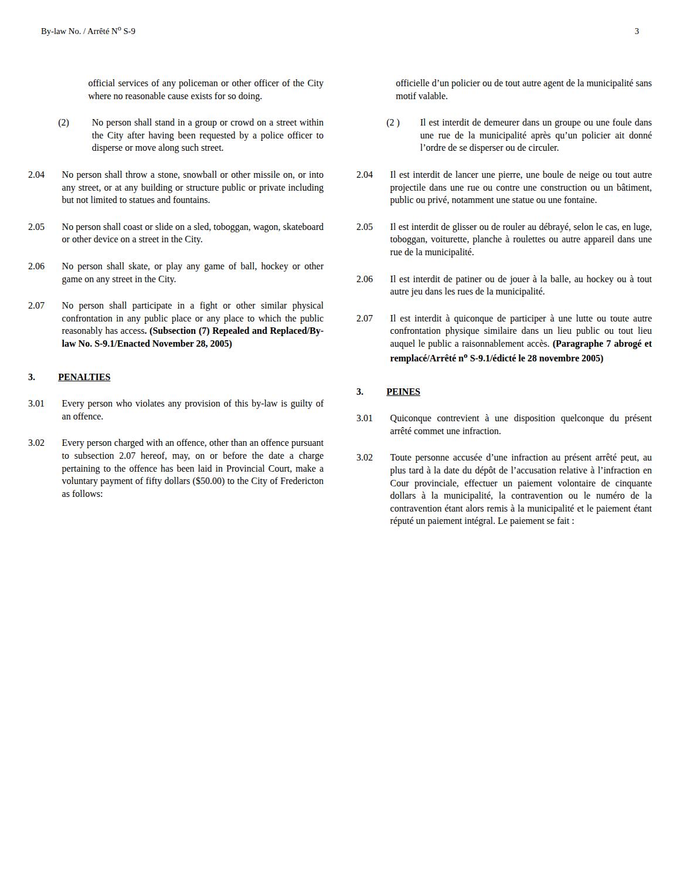By-law No. / Arrêté No S-9 3
official services of any policeman or other officer of the City where no reasonable cause exists for so doing.
(2) No person shall stand in a group or crowd on a street within the City after having been requested by a police officer to disperse or move along such street.
2.04 No person shall throw a stone, snowball or other missile on, or into any street, or at any building or structure public or private including but not limited to statues and fountains.
2.05 No person shall coast or slide on a sled, toboggan, wagon, skateboard or other device on a street in the City.
2.06 No person shall skate, or play any game of ball, hockey or other game on any street in the City.
2.07 No person shall participate in a fight or other similar physical confrontation in any public place or any place to which the public reasonably has access. (Subsection (7) Repealed and Replaced/By-law No. S-9.1/Enacted November 28, 2005)
3. PENALTIES
3.01 Every person who violates any provision of this by-law is guilty of an offence.
3.02 Every person charged with an offence, other than an offence pursuant to subsection 2.07 hereof, may, on or before the date a charge pertaining to the offence has been laid in Provincial Court, make a voluntary payment of fifty dollars ($50.00) to the City of Fredericton as follows:
officielle d’un policier ou de tout autre agent de la municipalité sans motif valable.
(2 ) Il est interdit de demeurer dans un groupe ou une foule dans une rue de la municipalité après qu’un policier ait donné l’ordre de se disperser ou de circuler.
2.04 Il est interdit de lancer une pierre, une boule de neige ou tout autre projectile dans une rue ou contre une construction ou un bâtiment, public ou privé, notamment une statue ou une fontaine.
2.05 Il est interdit de glisser ou de rouler au débrayé, selon le cas, en luge, toboggan, voiturette, planche à roulettes ou autre appareil dans une rue de la municipalité.
2.06 Il est interdit de patiner ou de jouer à la balle, au hockey ou à tout autre jeu dans les rues de la municipalité.
2.07 Il est interdit à quiconque de participer à une lutte ou toute autre confrontation physique similaire dans un lieu public ou tout lieu auquel le public a raisonnablement accès. (Paragraphe 7 abrogé et remplacé/Arrêté no S-9.1/édicté le 28 novembre 2005)
3. PEINES
3.01 Quiconque contrevient à une disposition quelconque du présent arrêté commet une infraction.
3.02 Toute personne accusée d’une infraction au présent arrêté peut, au plus tard à la date du dépôt de l’accusation relative à l’infraction en Cour provinciale, effectuer un paiement volontaire de cinquante dollars à la municipalité, la contravention ou le numéro de la contravention étant alors remis à la municipalité et le paiement étant réputé un paiement intégral. Le paiement se fait :